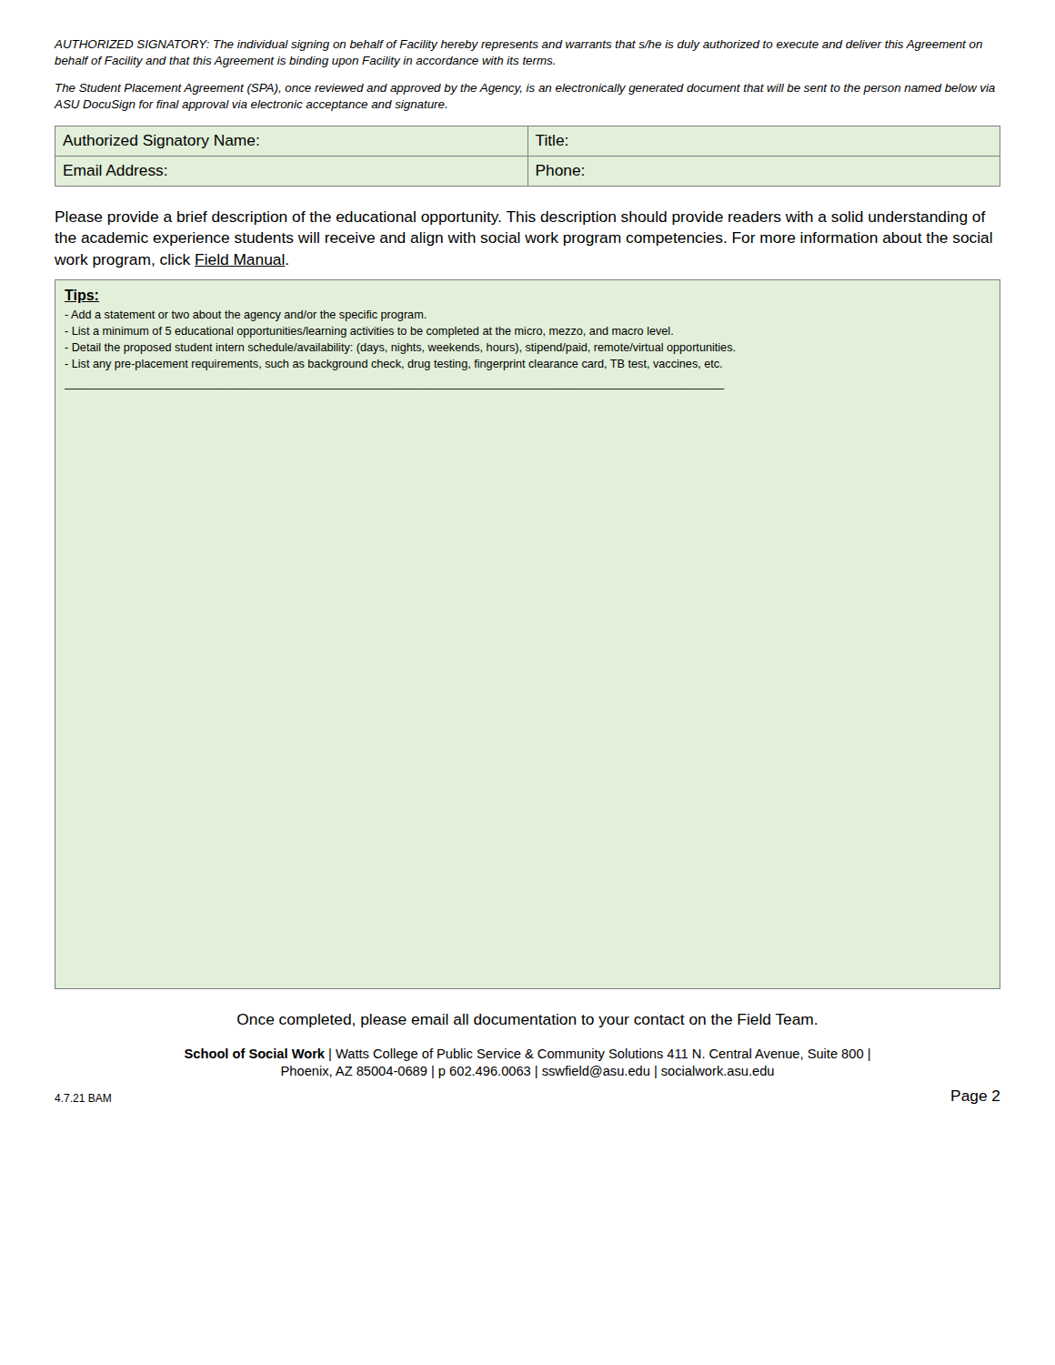AUTHORIZED SIGNATORY: The individual signing on behalf of Facility hereby represents and warrants that s/he is duly authorized to execute and deliver this Agreement on behalf of Facility and that this Agreement is binding upon Facility in accordance with its terms.
The Student Placement Agreement (SPA), once reviewed and approved by the Agency, is an electronically generated document that will be sent to the person named below via ASU DocuSign for final approval via electronic acceptance and signature.
| Authorized Signatory Name: | Title: |
| Email Address: | Phone: |
Please provide a brief description of the educational opportunity. This description should provide readers with a solid understanding of the academic experience students will receive and align with social work program competencies. For more information about the social work program, click Field Manual.
Tips:
- Add a statement or two about the agency and/or the specific program.
- List a minimum of 5 educational opportunities/learning activities to be completed at the micro, mezzo, and macro level.
- Detail the proposed student intern schedule/availability: (days, nights, weekends, hours), stipend/paid, remote/virtual opportunities.
- List any pre-placement requirements, such as background check, drug testing, fingerprint clearance card, TB test, vaccines, etc.
_______________________________________________________________________________________________________
Once completed, please email all documentation to your contact on the Field Team.
School of Social Work | Watts College of Public Service & Community Solutions 411 N. Central Avenue, Suite 800 |
Phoenix, AZ 85004-0689 | p 602.496.0063 | sswfield@asu.edu | socialwork.asu.edu
4.7.21 BAM Page 2